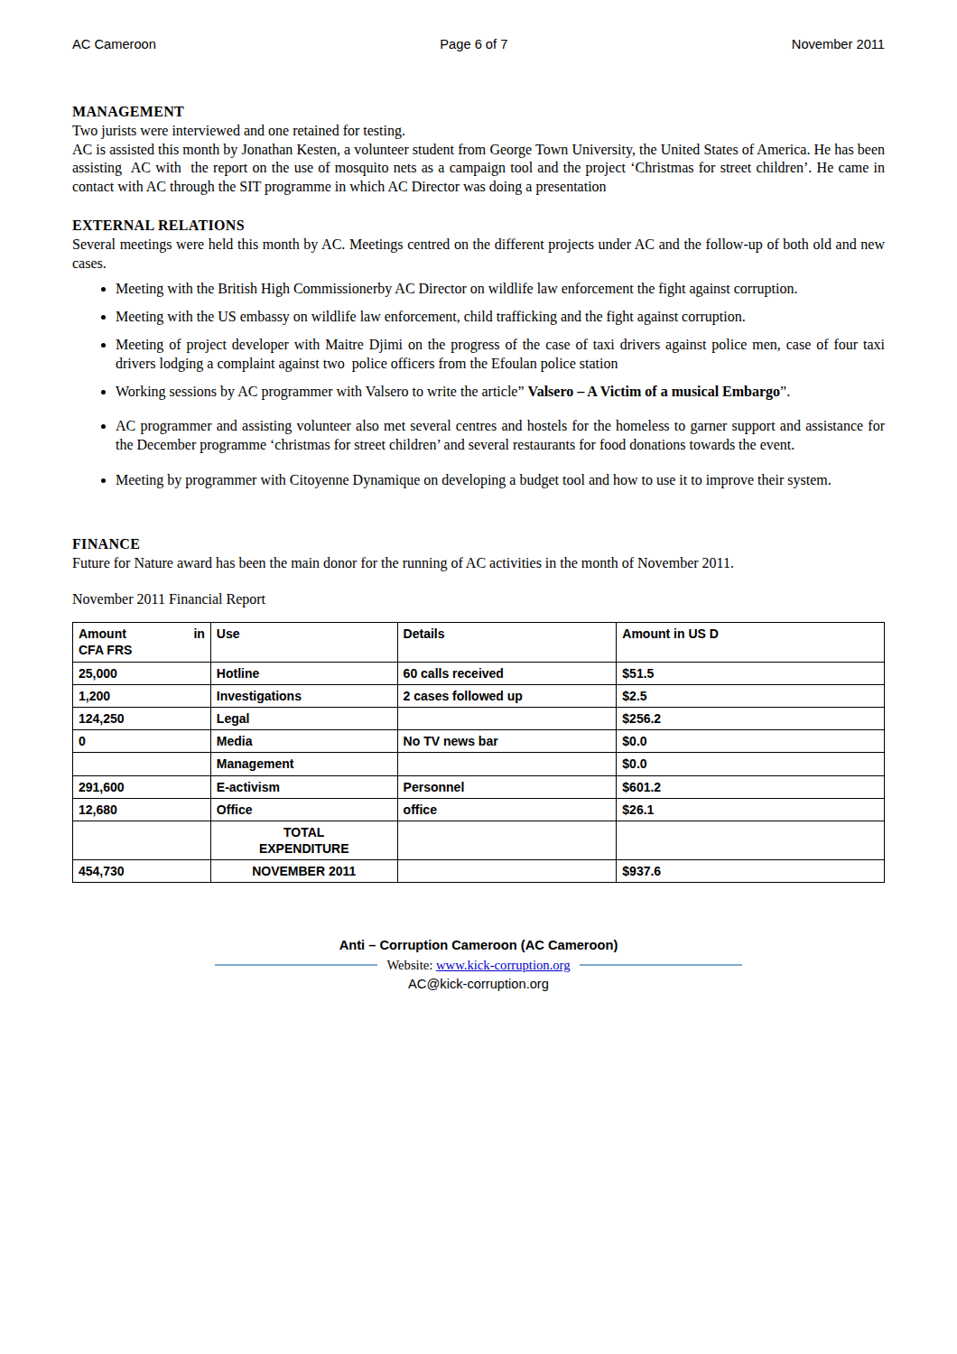AC Cameroon Page 6 of 7 November 2011
MANAGEMENT
Two jurists were interviewed and one retained for testing.
AC is assisted this month by Jonathan Kesten, a volunteer student from George Town University, the United States of America. He has been assisting AC with the report on the use of mosquito nets as a campaign tool and the project ‘Christmas for street children’. He came in contact with AC through the SIT programme in which AC Director was doing a presentation
EXTERNAL RELATIONS
Several meetings were held this month by AC. Meetings centred on the different projects under AC and the follow-up of both old and new cases.
Meeting with the British High Commissionerby AC Director on wildlife law enforcement the fight against corruption.
Meeting with the US embassy on wildlife law enforcement, child trafficking and the fight against corruption.
Meeting of project developer with Maitre Djimi on the progress of the case of taxi drivers against police men, case of four taxi drivers lodging a complaint against two police officers from the Efoulan police station
Working sessions by AC programmer with Valsero to write the article” Valsero – A Victim of a musical Embargo”.
AC programmer and assisting volunteer also met several centres and hostels for the homeless to garner support and assistance for the December programme ‘christmas for street children’ and several restaurants for food donations towards the event.
Meeting by programmer with Citoyenne Dynamique on developing a budget tool and how to use it to improve their system.
FINANCE
Future for Nature award has been the main donor for the running of AC activities in the month of November 2011.
November 2011 Financial Report
| Amount in CFA FRS | Use | Details | Amount in US D |
| 25,000 | Hotline | 60 calls received | $51.5 |
| 1,200 | Investigations | 2 cases followed up | $2.5 |
| 124,250 | Legal | | $256.2 |
| 0 | Media | No TV news bar | $0.0 |
| | Management | | $0.0 |
| 291,600 | E-activism | Personnel | $601.2 |
| 12,680 | Office | office | $26.1 |
| | TOTAL EXPENDITURE | | |
| 454,730 | NOVEMBER 2011 | | $937.6 |
Anti – Corruption Cameroon (AC Cameroon)
Website: www.kick-corruption.org
AC@kick-corruption.org